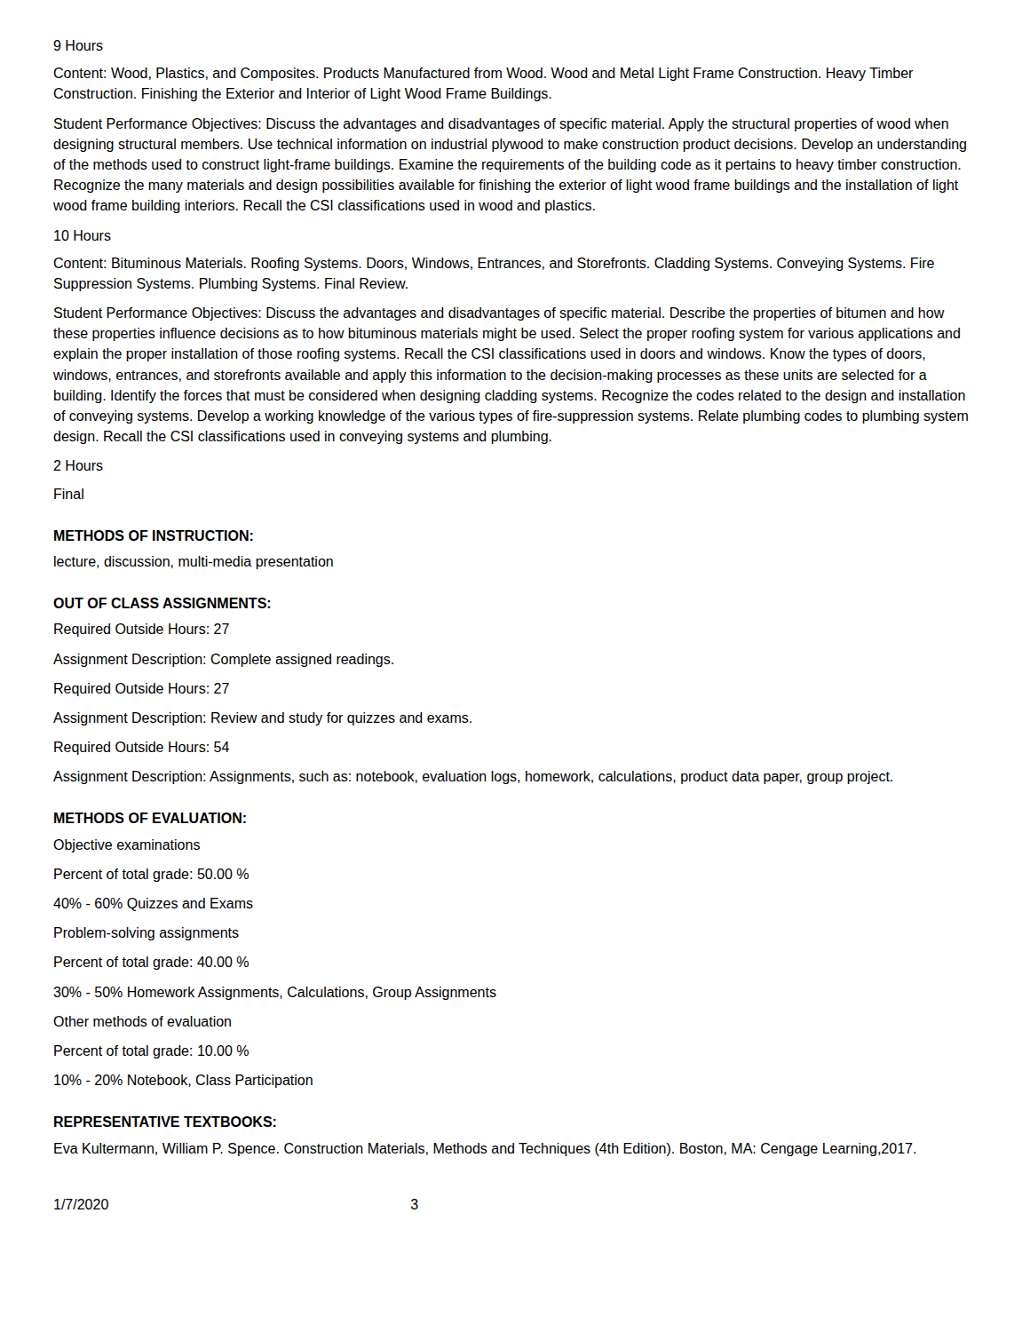9 Hours
Content: Wood, Plastics, and Composites. Products Manufactured from Wood. Wood and Metal Light Frame Construction. Heavy Timber Construction. Finishing the Exterior and Interior of Light Wood Frame Buildings.
Student Performance Objectives: Discuss the advantages and disadvantages of specific material. Apply the structural properties of wood when designing structural members. Use technical information on industrial plywood to make construction product decisions. Develop an understanding of the methods used to construct light-frame buildings. Examine the requirements of the building code as it pertains to heavy timber construction. Recognize the many materials and design possibilities available for finishing the exterior of light wood frame buildings and the installation of light wood frame building interiors. Recall the CSI classifications used in wood and plastics.
10 Hours
Content: Bituminous Materials. Roofing Systems. Doors, Windows, Entrances, and Storefronts. Cladding Systems. Conveying Systems. Fire Suppression Systems. Plumbing Systems. Final Review.
Student Performance Objectives: Discuss the advantages and disadvantages of specific material. Describe the properties of bitumen and how these properties influence decisions as to how bituminous materials might be used. Select the proper roofing system for various applications and explain the proper installation of those roofing systems. Recall the CSI classifications used in doors and windows. Know the types of doors, windows, entrances, and storefronts available and apply this information to the decision-making processes as these units are selected for a building. Identify the forces that must be considered when designing cladding systems. Recognize the codes related to the design and installation of conveying systems. Develop a working knowledge of the various types of fire-suppression systems. Relate plumbing codes to plumbing system design. Recall the CSI classifications used in conveying systems and plumbing.
2 Hours
Final
METHODS OF INSTRUCTION:
lecture, discussion, multi-media presentation
OUT OF CLASS ASSIGNMENTS:
Required Outside Hours: 27
Assignment Description: Complete assigned readings.
Required Outside Hours: 27
Assignment Description: Review and study for quizzes and exams.
Required Outside Hours: 54
Assignment Description: Assignments, such as: notebook, evaluation logs, homework, calculations, product data paper, group project.
METHODS OF EVALUATION:
Objective examinations
Percent of total grade: 50.00 %
40% - 60% Quizzes and Exams
Problem-solving assignments
Percent of total grade: 40.00 %
30% - 50% Homework Assignments, Calculations, Group Assignments
Other methods of evaluation
Percent of total grade: 10.00 %
10% - 20% Notebook, Class Participation
REPRESENTATIVE TEXTBOOKS:
Eva Kultermann, William P. Spence. Construction Materials, Methods and Techniques (4th Edition). Boston, MA: Cengage Learning,2017.
1/7/2020 3